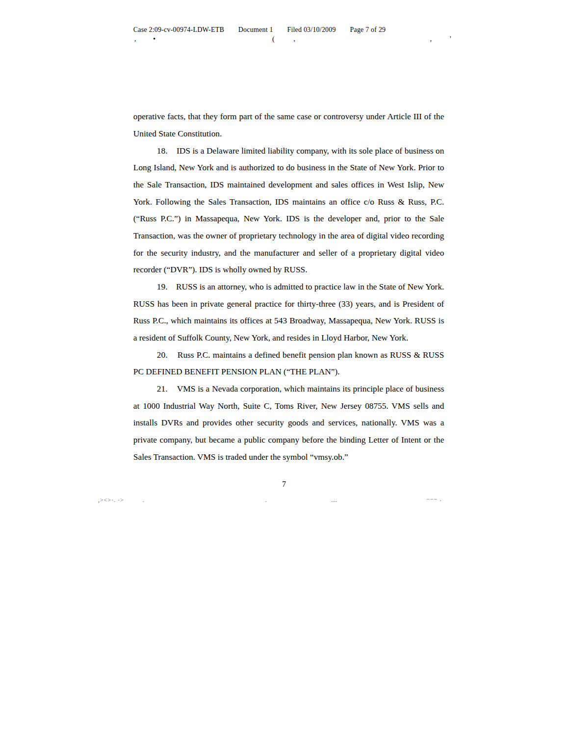Case 2:09-cv-00974-LDW-ETB Document 1 Filed 03/10/2009 Page 7 of 29
, • ( , , '
operative facts, that they form part of the same case or controversy under Article III of the United State Constitution.
18. IDS is a Delaware limited liability company, with its sole place of business on Long Island, New York and is authorized to do business in the State of New York. Prior to the Sale Transaction, IDS maintained development and sales offices in West Islip, New York. Following the Sales Transaction, IDS maintains an office c/o Russ & Russ, P.C. (“Russ P.C.”) in Massapequa, New York. IDS is the developer and, prior to the Sale Transaction, was the owner of proprietary technology in the area of digital video recording for the security industry, and the manufacturer and seller of a proprietary digital video recorder (“DVR”). IDS is wholly owned by RUSS.
19. RUSS is an attorney, who is admitted to practice law in the State of New York. RUSS has been in private general practice for thirty-three (33) years, and is President of Russ P.C., which maintains its offices at 543 Broadway, Massapequa, New York. RUSS is a resident of Suffolk County, New York, and resides in Lloyd Harbor, New York.
20. Russ P.C. maintains a defined benefit pension plan known as RUSS & RUSS PC DEFINED BENEFIT PENSION PLAN (“THE PLAN”).
21. VMS is a Nevada corporation, which maintains its principle place of business at 1000 Industrial Way North, Suite C, Toms River, New Jersey 08755. VMS sells and installs DVRs and provides other security goods and services, nationally. VMS was a private company, but became a public company before the binding Letter of Intent or the Sales Transaction. VMS is traded under the symbol “vmsy.ob.”
7
,><>·. ·> . . .... −−− .